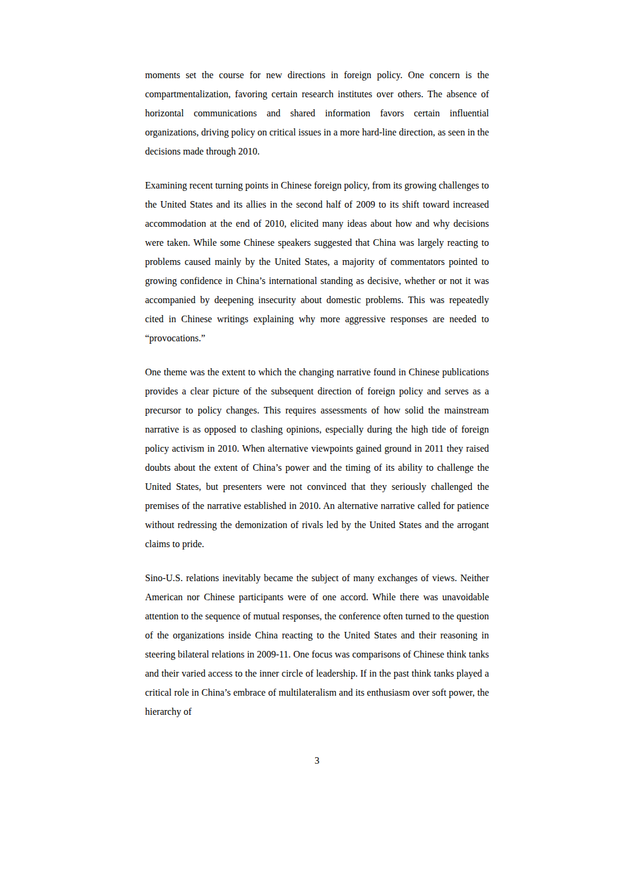moments set the course for new directions in foreign policy. One concern is the compartmentalization, favoring certain research institutes over others. The absence of horizontal communications and shared information favors certain influential organizations, driving policy on critical issues in a more hard-line direction, as seen in the decisions made through 2010.
Examining recent turning points in Chinese foreign policy, from its growing challenges to the United States and its allies in the second half of 2009 to its shift toward increased accommodation at the end of 2010, elicited many ideas about how and why decisions were taken. While some Chinese speakers suggested that China was largely reacting to problems caused mainly by the United States, a majority of commentators pointed to growing confidence in China’s international standing as decisive, whether or not it was accompanied by deepening insecurity about domestic problems. This was repeatedly cited in Chinese writings explaining why more aggressive responses are needed to “provocations.”
One theme was the extent to which the changing narrative found in Chinese publications provides a clear picture of the subsequent direction of foreign policy and serves as a precursor to policy changes. This requires assessments of how solid the mainstream narrative is as opposed to clashing opinions, especially during the high tide of foreign policy activism in 2010. When alternative viewpoints gained ground in 2011 they raised doubts about the extent of China’s power and the timing of its ability to challenge the United States, but presenters were not convinced that they seriously challenged the premises of the narrative established in 2010. An alternative narrative called for patience without redressing the demonization of rivals led by the United States and the arrogant claims to pride.
Sino-U.S. relations inevitably became the subject of many exchanges of views. Neither American nor Chinese participants were of one accord. While there was unavoidable attention to the sequence of mutual responses, the conference often turned to the question of the organizations inside China reacting to the United States and their reasoning in steering bilateral relations in 2009-11. One focus was comparisons of Chinese think tanks and their varied access to the inner circle of leadership. If in the past think tanks played a critical role in China’s embrace of multilateralism and its enthusiasm over soft power, the hierarchy of
3